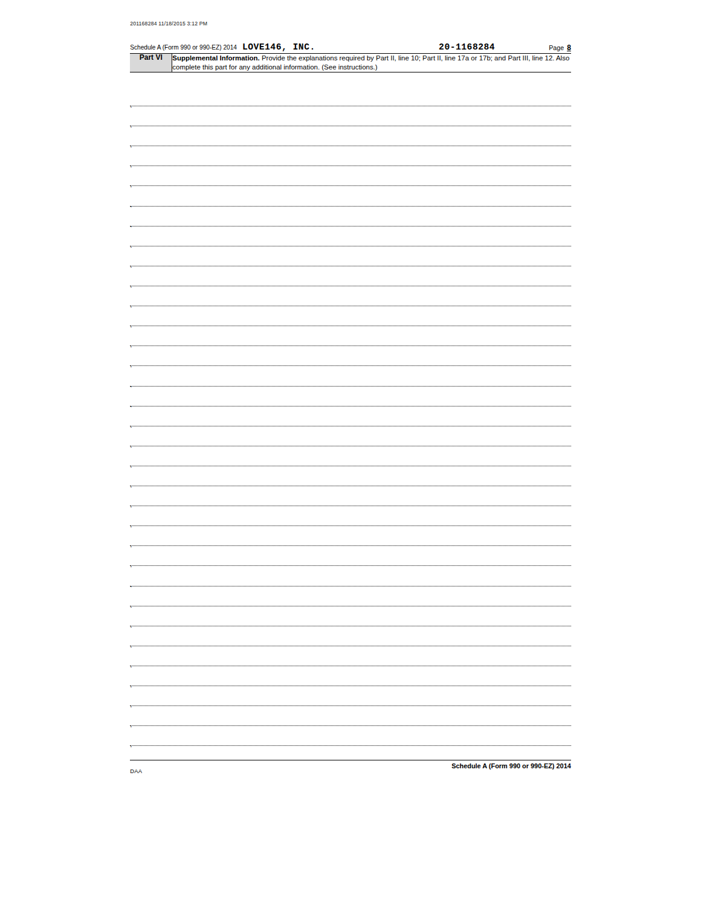201168284 11/18/2015 3:12 PM
Schedule A (Form 990 or 990-EZ) 2014 LOVE146, INC.
20-1168284
Page 8
| Part VI | Supplemental Information. Provide the explanations required by Part II, line 10; Part II, line 17a or 17b; and Part III, line 12. Also complete this part for any additional information. (See instructions.) |
.
.
.
.
.
.
.
.
.
.
.
.
.
.
.
.
.
.
.
.
.
.
.
.
.
.
.
.
.
.
.
.
.
DAA
Schedule A (Form 990 or 990-EZ) 2014